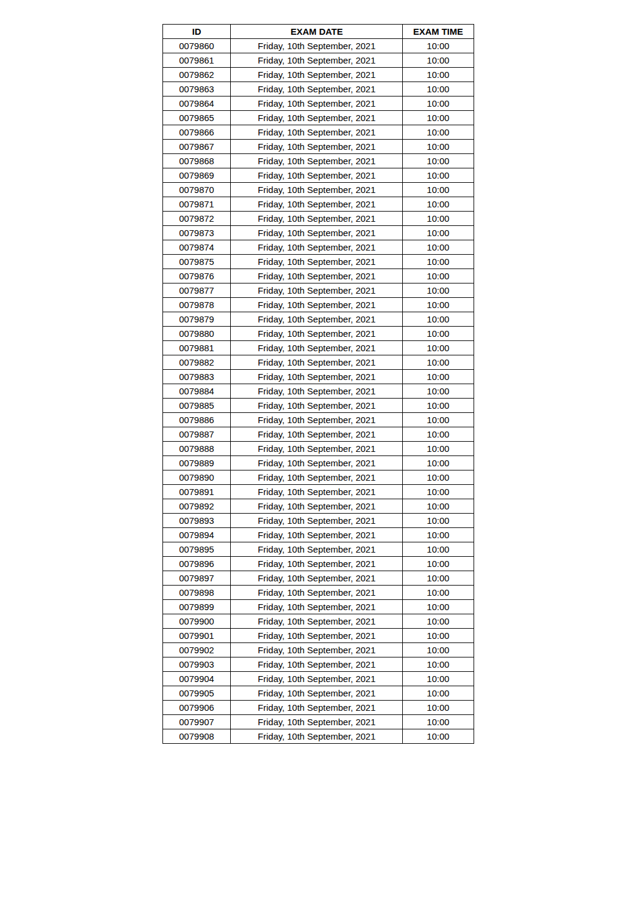Exam Schedule
| ID | EXAM DATE | EXAM TIME |
| --- | --- | --- |
| 0079860 | Friday, 10th September, 2021 | 10:00 |
| 0079861 | Friday, 10th September, 2021 | 10:00 |
| 0079862 | Friday, 10th September, 2021 | 10:00 |
| 0079863 | Friday, 10th September, 2021 | 10:00 |
| 0079864 | Friday, 10th September, 2021 | 10:00 |
| 0079865 | Friday, 10th September, 2021 | 10:00 |
| 0079866 | Friday, 10th September, 2021 | 10:00 |
| 0079867 | Friday, 10th September, 2021 | 10:00 |
| 0079868 | Friday, 10th September, 2021 | 10:00 |
| 0079869 | Friday, 10th September, 2021 | 10:00 |
| 0079870 | Friday, 10th September, 2021 | 10:00 |
| 0079871 | Friday, 10th September, 2021 | 10:00 |
| 0079872 | Friday, 10th September, 2021 | 10:00 |
| 0079873 | Friday, 10th September, 2021 | 10:00 |
| 0079874 | Friday, 10th September, 2021 | 10:00 |
| 0079875 | Friday, 10th September, 2021 | 10:00 |
| 0079876 | Friday, 10th September, 2021 | 10:00 |
| 0079877 | Friday, 10th September, 2021 | 10:00 |
| 0079878 | Friday, 10th September, 2021 | 10:00 |
| 0079879 | Friday, 10th September, 2021 | 10:00 |
| 0079880 | Friday, 10th September, 2021 | 10:00 |
| 0079881 | Friday, 10th September, 2021 | 10:00 |
| 0079882 | Friday, 10th September, 2021 | 10:00 |
| 0079883 | Friday, 10th September, 2021 | 10:00 |
| 0079884 | Friday, 10th September, 2021 | 10:00 |
| 0079885 | Friday, 10th September, 2021 | 10:00 |
| 0079886 | Friday, 10th September, 2021 | 10:00 |
| 0079887 | Friday, 10th September, 2021 | 10:00 |
| 0079888 | Friday, 10th September, 2021 | 10:00 |
| 0079889 | Friday, 10th September, 2021 | 10:00 |
| 0079890 | Friday, 10th September, 2021 | 10:00 |
| 0079891 | Friday, 10th September, 2021 | 10:00 |
| 0079892 | Friday, 10th September, 2021 | 10:00 |
| 0079893 | Friday, 10th September, 2021 | 10:00 |
| 0079894 | Friday, 10th September, 2021 | 10:00 |
| 0079895 | Friday, 10th September, 2021 | 10:00 |
| 0079896 | Friday, 10th September, 2021 | 10:00 |
| 0079897 | Friday, 10th September, 2021 | 10:00 |
| 0079898 | Friday, 10th September, 2021 | 10:00 |
| 0079899 | Friday, 10th September, 2021 | 10:00 |
| 0079900 | Friday, 10th September, 2021 | 10:00 |
| 0079901 | Friday, 10th September, 2021 | 10:00 |
| 0079902 | Friday, 10th September, 2021 | 10:00 |
| 0079903 | Friday, 10th September, 2021 | 10:00 |
| 0079904 | Friday, 10th September, 2021 | 10:00 |
| 0079905 | Friday, 10th September, 2021 | 10:00 |
| 0079906 | Friday, 10th September, 2021 | 10:00 |
| 0079907 | Friday, 10th September, 2021 | 10:00 |
| 0079908 | Friday, 10th September, 2021 | 10:00 |